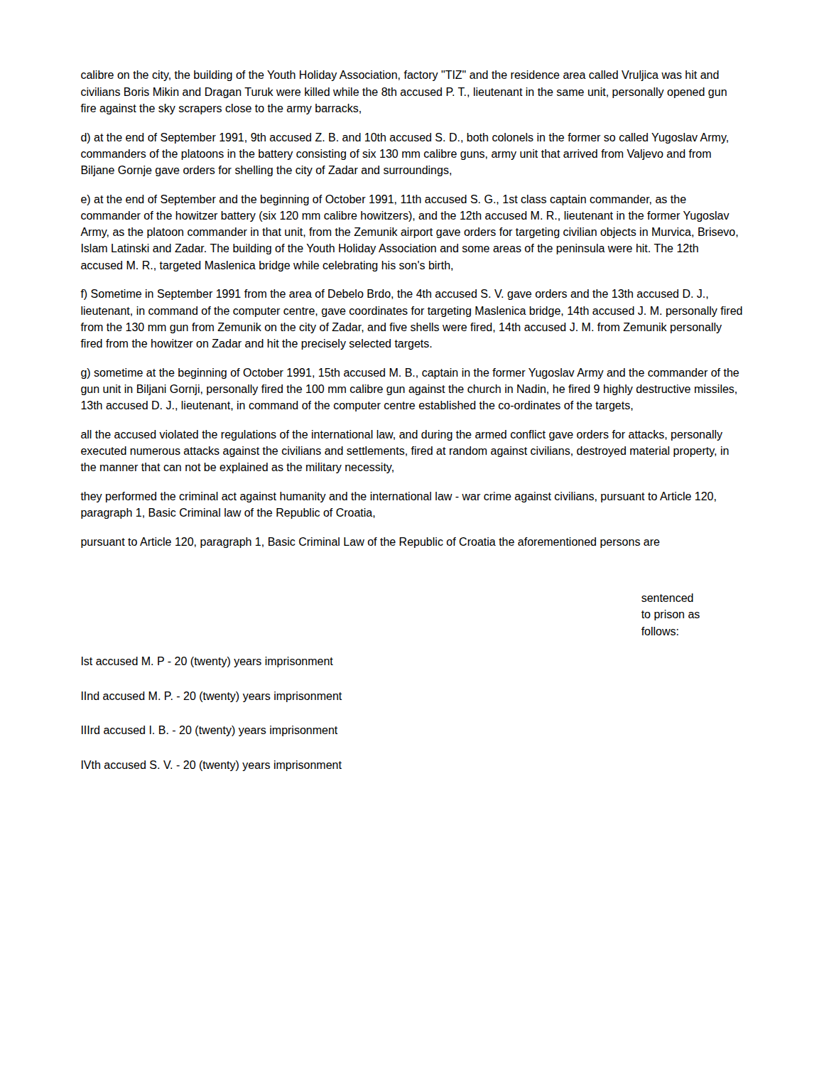calibre on the city, the building of the Youth Holiday Association, factory "TIZ" and the residence area called Vruljica was hit and civilians Boris Mikin and Dragan Turuk were killed while the 8th accused P. T., lieutenant in the same unit, personally opened gun fire against the sky scrapers close to the army barracks,
d) at the end of September 1991, 9th accused Z. B. and 10th accused S. D., both colonels in the former so called Yugoslav Army, commanders of the platoons in the battery consisting of six 130 mm calibre guns, army unit that arrived from Valjevo and from Biljane Gornje gave orders for shelling the city of Zadar and surroundings,
e) at the end of September and the beginning of October 1991, 11th accused S. G., 1st class captain commander, as the commander of the howitzer battery (six 120 mm calibre howitzers), and the 12th accused M. R., lieutenant in the former Yugoslav Army, as the platoon commander in that unit, from the Zemunik airport gave orders for targeting civilian objects in Murvica, Brisevo, Islam Latinski and Zadar. The building of the Youth Holiday Association and some areas of the peninsula were hit. The 12th accused M. R., targeted Maslenica bridge while celebrating his son's birth,
f) Sometime in September 1991 from the area of Debelo Brdo, the 4th accused S. V. gave orders and the 13th accused D. J., lieutenant, in command of the computer centre, gave coordinates for targeting Maslenica bridge, 14th accused J. M. personally fired from the 130 mm gun from Zemunik on the city of Zadar, and five shells were fired, 14th accused J. M. from Zemunik personally fired from the howitzer on Zadar and hit the precisely selected targets.
g) sometime at the beginning of October 1991, 15th accused M. B., captain in the former Yugoslav Army and the commander of the gun unit in Biljani Gornji, personally fired the 100 mm calibre gun against the church in Nadin, he fired 9 highly destructive missiles, 13th accused D. J., lieutenant, in command of the computer centre established the co-ordinates of the targets,
all the accused violated the regulations of the international law, and during the armed conflict gave orders for attacks, personally executed numerous attacks against the civilians and settlements, fired at random against civilians, destroyed material property, in the manner that can not be explained as the military necessity,
they performed the criminal act against humanity and the international law - war crime against civilians, pursuant to Article 120, paragraph 1, Basic Criminal law of the Republic of Croatia,
pursuant to Article 120, paragraph 1, Basic Criminal Law of the Republic of Croatia the aforementioned persons are
sentenced
to prison as
follows:
Ist accused M. P - 20 (twenty) years imprisonment
IInd accused M. P. - 20 (twenty) years imprisonment
IIIrd accused I. B. - 20 (twenty) years imprisonment
IVth accused S. V. - 20 (twenty) years imprisonment